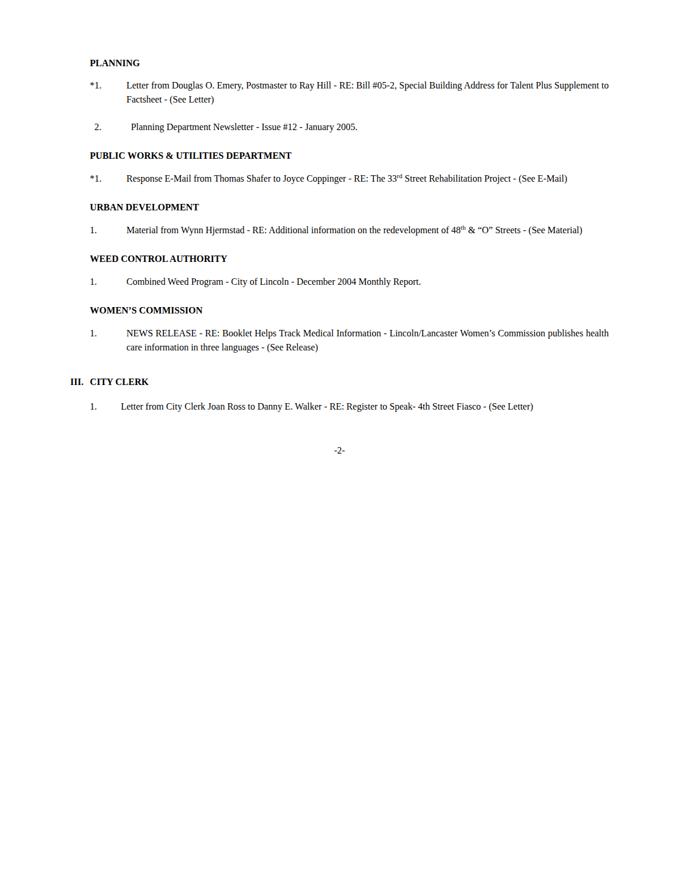PLANNING
*1.
Letter from Douglas O. Emery, Postmaster to Ray Hill - RE: Bill #05-2, Special Building Address for Talent Plus Supplement to Factsheet - (See Letter)
2.
Planning Department Newsletter - Issue #12 - January 2005.
PUBLIC WORKS & UTILITIES DEPARTMENT
*1.
Response E-Mail from Thomas Shafer to Joyce Coppinger - RE: The 33rd Street Rehabilitation Project - (See E-Mail)
URBAN DEVELOPMENT
1.
Material from Wynn Hjermstad - RE: Additional information on the redevelopment of 48th & “O” Streets - (See Material)
WEED CONTROL AUTHORITY
1.
Combined Weed Program - City of Lincoln - December 2004 Monthly Report.
WOMEN’S COMMISSION
1.
NEWS RELEASE - RE: Booklet Helps Track Medical Information - Lincoln/Lancaster Women’s Commission publishes health care information in three languages - (See Release)
III.
CITY CLERK
1.
Letter from City Clerk Joan Ross to Danny E. Walker - RE: Register to Speak- 4th Street Fiasco - (See Letter)
-2-